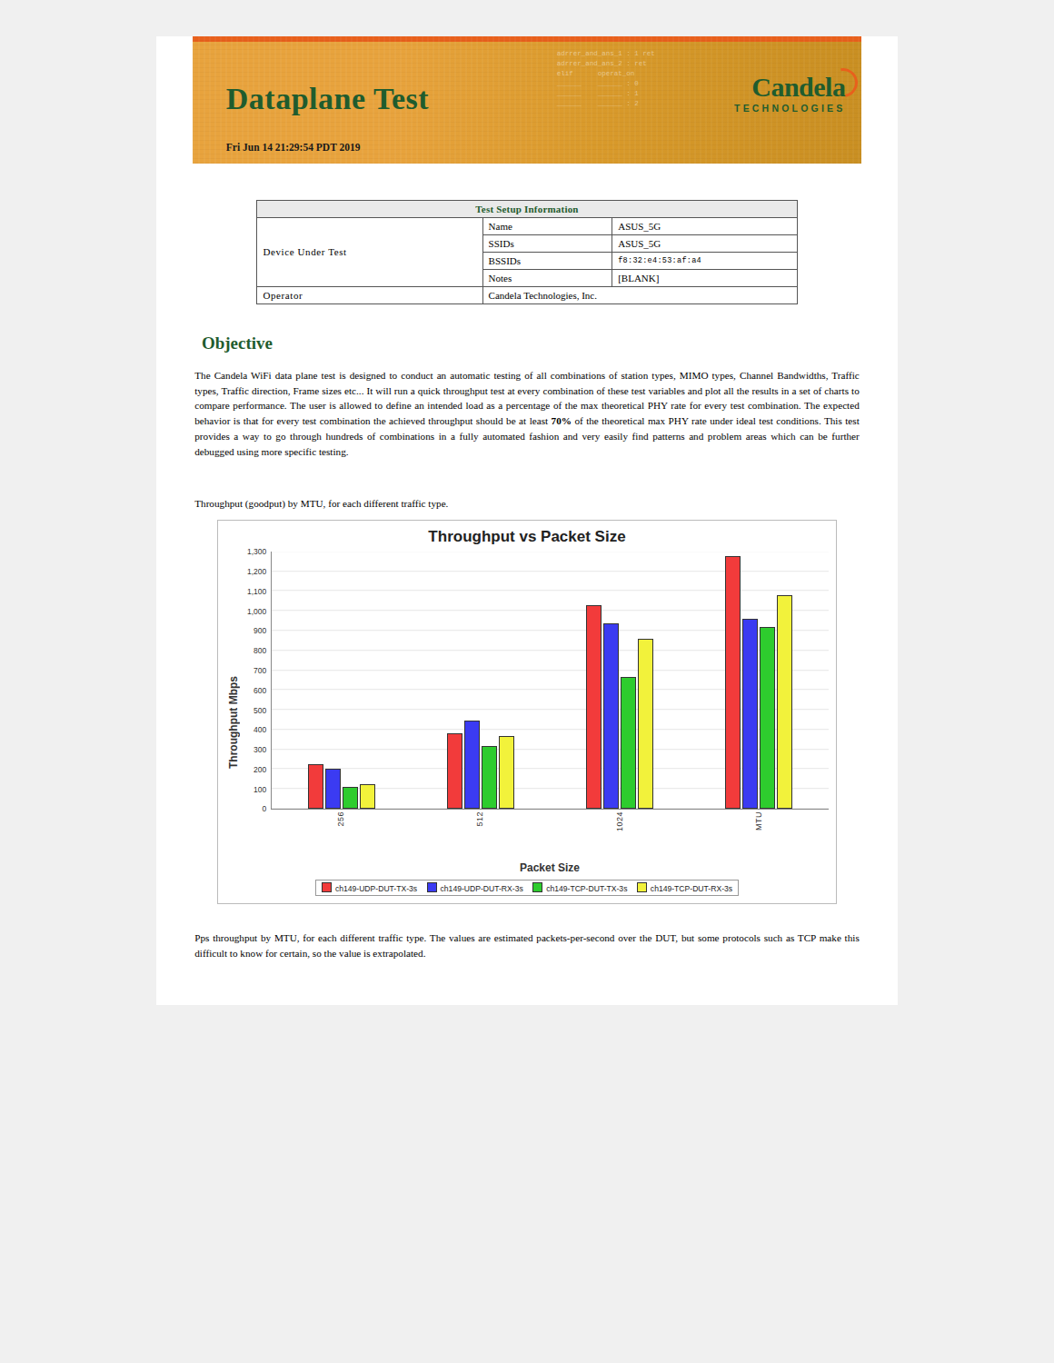adrrer_and_ans_1 : 1 ret adrrer_and_ans_2 : ret elif operat_on ______ ______ : 0 ______ ______ : 1 ______ ______ : 2
Dataplane Test
Candela
TECHNOLOGIES
Fri Jun 14 21:29:54 PDT 2019
| Test Setup Information |
| --- |
| Device Under Test | Name | ASUS_5G |
| SSIDs | ASUS_5G |
| BSSIDs | f8:32:e4:53:af:a4 |
| Notes | [BLANK] |
| Operator | Candela Technologies, Inc. |
Objective
The Candela WiFi data plane test is designed to conduct an automatic testing of all combinations of station types, MIMO types, Channel Bandwidths, Traffic types, Traffic direction, Frame sizes etc... It will run a quick throughput test at every combination of these test variables and plot all the results in a set of charts to compare performance. The user is allowed to define an intended load as a percentage of the max theoretical PHY rate for every test combination. The expected behavior is that for every test combination the achieved throughput should be at least 70% of the theoretical max PHY rate under ideal test conditions. This test provides a way to go through hundreds of combinations in a fully automated fashion and very easily find patterns and problem areas which can be further debugged using more specific testing.
Throughput (goodput) by MTU, for each different traffic type.
Throughput vs Packet Size
Throughput Mbps
1,300 1,200 1,100 1,000 900 800 700 600 500 400 300 200 100 0
256
512
1024
MTU
Packet Size
ch149-UDP-DUT-TX-3s ch149-UDP-DUT-RX-3s ch149-TCP-DUT-TX-3s ch149-TCP-DUT-RX-3s
Pps throughput by MTU, for each different traffic type. The values are estimated packets-per-second over the DUT, but some protocols such as TCP make this difficult to know for certain, so the value is extrapolated.